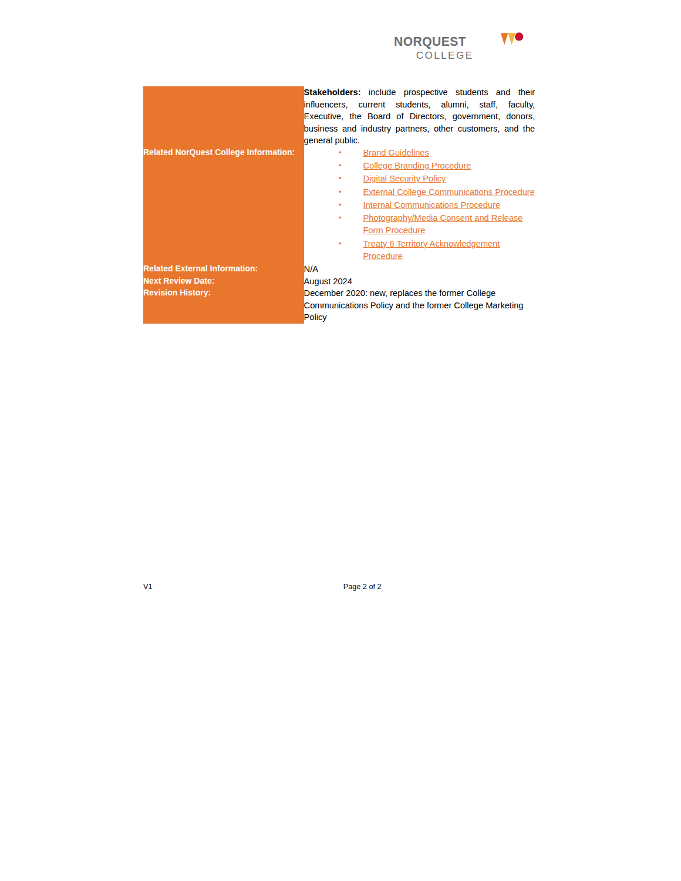NORQUEST COLLEGE
| | Stakeholders: include prospective students and their influencers, current students, alumni, staff, faculty, Executive, the Board of Directors, government, donors, business and industry partners, other customers, and the general public. |
| Related NorQuest College Information: | Brand Guidelines College Branding Procedure Digital Security Policy External College Communications Procedure Internal Communications Procedure Photography/Media Consent and Release Form Procedure Treaty 6 Territory Acknowledgement Procedure |
| Related External Information: | N/A |
| Next Review Date: | August 2024 |
| Revision History: | December 2020: new, replaces the former College Communications Policy and the former College Marketing Policy |
V1
Page 2 of 2